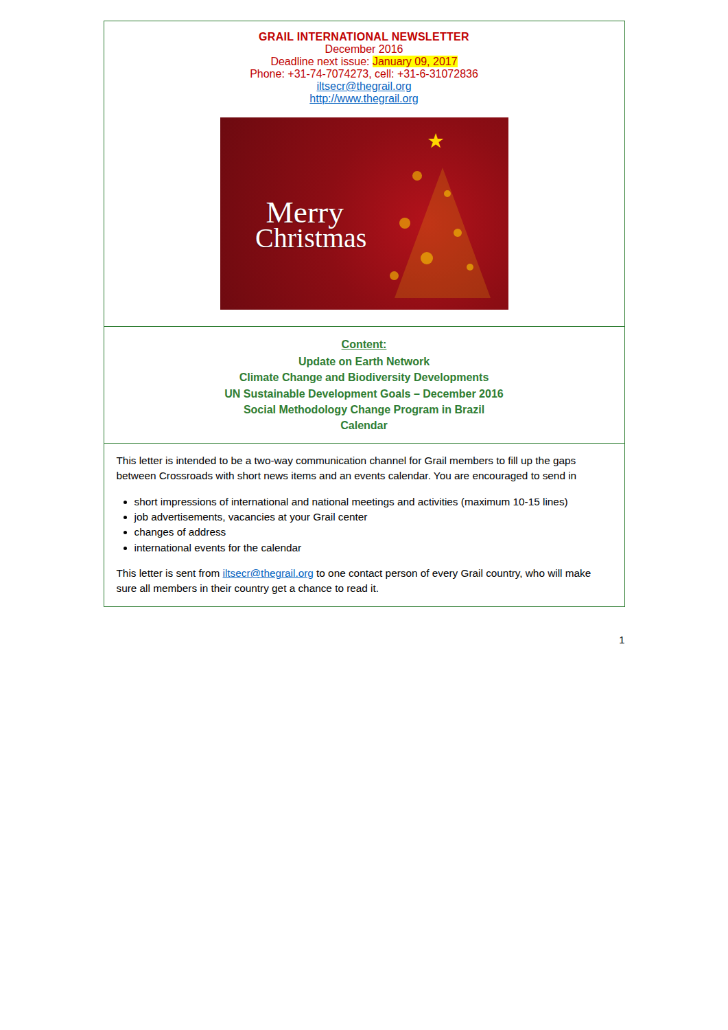GRAIL INTERNATIONAL NEWSLETTER
December 2016
Deadline next issue: January 09, 2017
Phone: +31-74-7074273, cell: +31-6-31072836
iltsecr@thegrail.org
http://www.thegrail.org
★
MerryChristmas
Content:
Update on Earth Network
Climate Change and Biodiversity Developments
UN Sustainable Development Goals – December 2016
Social Methodology Change Program in Brazil
Calendar
This letter is intended to be a two-way communication channel for Grail members to fill up the gaps between Crossroads with short news items and an events calendar. You are encouraged to send in
short impressions of international and national meetings and activities (maximum 10-15 lines)
job advertisements, vacancies at your Grail center
changes of address
international events for the calendar
This letter is sent from iltsecr@thegrail.org to one contact person of every Grail country, who will make sure all members in their country get a chance to read it.
1